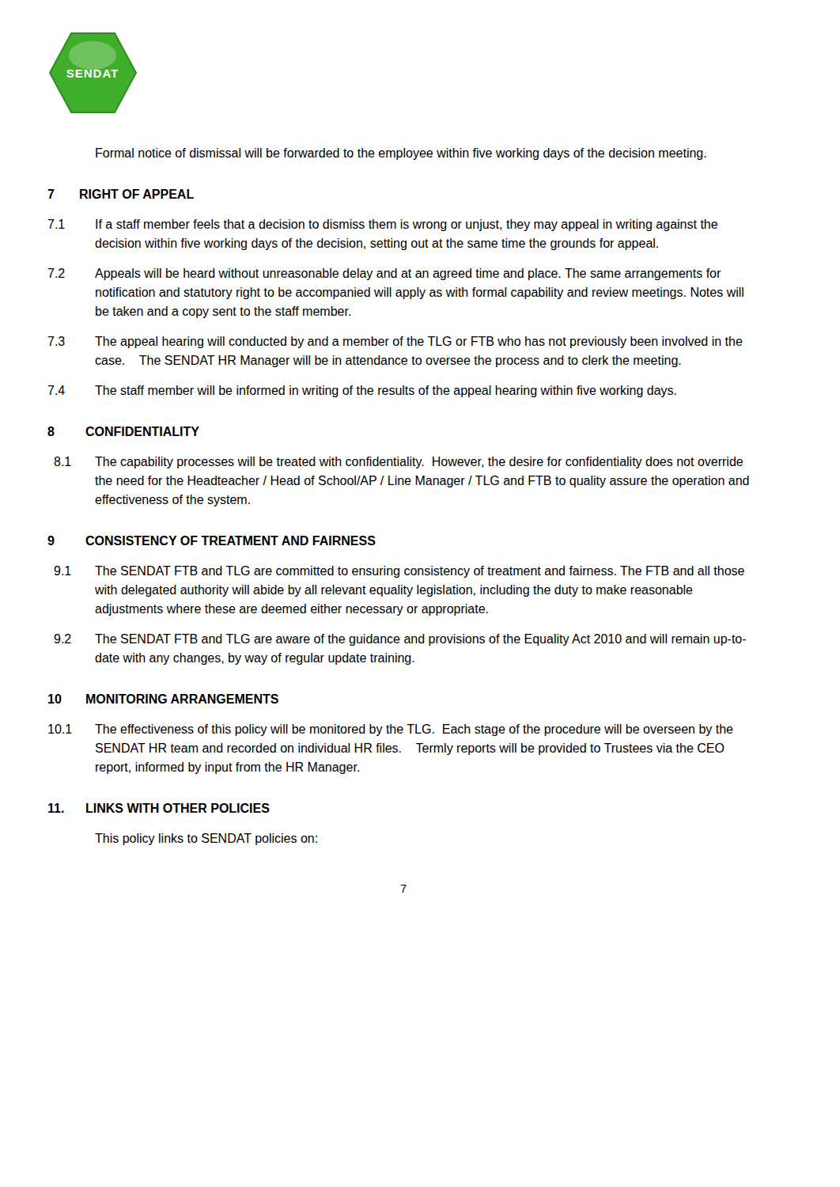SENDAT
Formal notice of dismissal will be forwarded to the employee within five working days of the decision meeting.
7 RIGHT OF APPEAL
7.1 If a staff member feels that a decision to dismiss them is wrong or unjust, they may appeal in writing against the decision within five working days of the decision, setting out at the same time the grounds for appeal.
7.2 Appeals will be heard without unreasonable delay and at an agreed time and place. The same arrangements for notification and statutory right to be accompanied will apply as with formal capability and review meetings. Notes will be taken and a copy sent to the staff member.
7.3 The appeal hearing will conducted by and a member of the TLG or FTB who has not previously been involved in the case. The SENDAT HR Manager will be in attendance to oversee the process and to clerk the meeting.
7.4 The staff member will be informed in writing of the results of the appeal hearing within five working days.
8 CONFIDENTIALITY
8.1 The capability processes will be treated with confidentiality. However, the desire for confidentiality does not override the need for the Headteacher / Head of School/AP / Line Manager / TLG and FTB to quality assure the operation and effectiveness of the system.
9 CONSISTENCY OF TREATMENT AND FAIRNESS
9.1 The SENDAT FTB and TLG are committed to ensuring consistency of treatment and fairness. The FTB and all those with delegated authority will abide by all relevant equality legislation, including the duty to make reasonable adjustments where these are deemed either necessary or appropriate.
9.2 The SENDAT FTB and TLG are aware of the guidance and provisions of the Equality Act 2010 and will remain up-to-date with any changes, by way of regular update training.
10 MONITORING ARRANGEMENTS
10.1 The effectiveness of this policy will be monitored by the TLG. Each stage of the procedure will be overseen by the SENDAT HR team and recorded on individual HR files. Termly reports will be provided to Trustees via the CEO report, informed by input from the HR Manager.
11. LINKS WITH OTHER POLICIES
This policy links to SENDAT policies on:
7